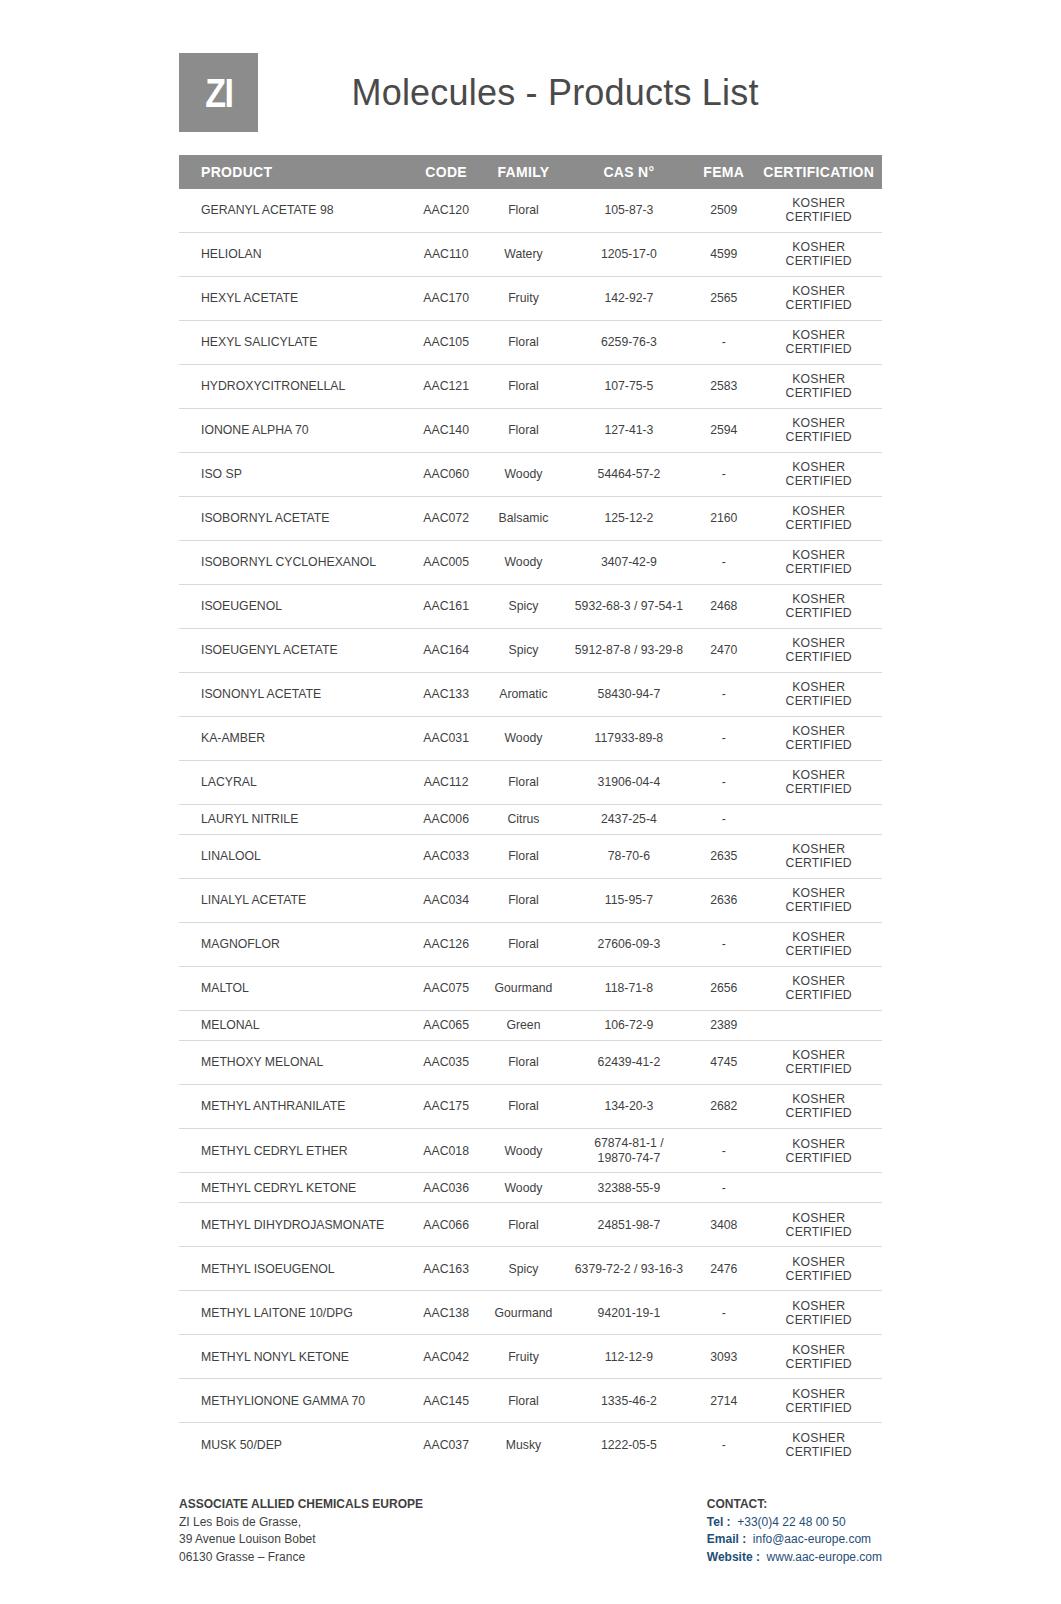ZI
Molecules - Products List
| PRODUCT | CODE | FAMILY | CAS N° | FEMA | CERTIFICATION |
| --- | --- | --- | --- | --- | --- |
| GERANYL ACETATE 98 | AAC120 | Floral | 105-87-3 | 2509 | KOSHER CERTIFIED |
| HELIOLAN | AAC110 | Watery | 1205-17-0 | 4599 | KOSHER CERTIFIED |
| HEXYL ACETATE | AAC170 | Fruity | 142-92-7 | 2565 | KOSHER CERTIFIED |
| HEXYL SALICYLATE | AAC105 | Floral | 6259-76-3 | - | KOSHER CERTIFIED |
| HYDROXYCITRONELLAL | AAC121 | Floral | 107-75-5 | 2583 | KOSHER CERTIFIED |
| IONONE ALPHA 70 | AAC140 | Floral | 127-41-3 | 2594 | KOSHER CERTIFIED |
| ISO SP | AAC060 | Woody | 54464-57-2 | - | KOSHER CERTIFIED |
| ISOBORNYL ACETATE | AAC072 | Balsamic | 125-12-2 | 2160 | KOSHER CERTIFIED |
| ISOBORNYL CYCLOHEXANOL | AAC005 | Woody | 3407-42-9 | - | KOSHER CERTIFIED |
| ISOEUGENOL | AAC161 | Spicy | 5932-68-3 / 97-54-1 | 2468 | KOSHER CERTIFIED |
| ISOEUGENYL ACETATE | AAC164 | Spicy | 5912-87-8 / 93-29-8 | 2470 | KOSHER CERTIFIED |
| ISONONYL ACETATE | AAC133 | Aromatic | 58430-94-7 | - | KOSHER CERTIFIED |
| KA-AMBER | AAC031 | Woody | 117933-89-8 | - | KOSHER CERTIFIED |
| LACYRAL | AAC112 | Floral | 31906-04-4 | - | KOSHER CERTIFIED |
| LAURYL NITRILE | AAC006 | Citrus | 2437-25-4 | - | |
| LINALOOL | AAC033 | Floral | 78-70-6 | 2635 | KOSHER CERTIFIED |
| LINALYL ACETATE | AAC034 | Floral | 115-95-7 | 2636 | KOSHER CERTIFIED |
| MAGNOFLOR | AAC126 | Floral | 27606-09-3 | - | KOSHER CERTIFIED |
| MALTOL | AAC075 | Gourmand | 118-71-8 | 2656 | KOSHER CERTIFIED |
| MELONAL | AAC065 | Green | 106-72-9 | 2389 | |
| METHOXY MELONAL | AAC035 | Floral | 62439-41-2 | 4745 | KOSHER CERTIFIED |
| METHYL ANTHRANILATE | AAC175 | Floral | 134-20-3 | 2682 | KOSHER CERTIFIED |
| METHYL CEDRYL ETHER | AAC018 | Woody | 67874-81-1 / 19870-74-7 | - | KOSHER CERTIFIED |
| METHYL CEDRYL KETONE | AAC036 | Woody | 32388-55-9 | - | |
| METHYL DIHYDROJASMONATE | AAC066 | Floral | 24851-98-7 | 3408 | KOSHER CERTIFIED |
| METHYL ISOEUGENOL | AAC163 | Spicy | 6379-72-2 / 93-16-3 | 2476 | KOSHER CERTIFIED |
| METHYL LAITONE 10/DPG | AAC138 | Gourmand | 94201-19-1 | - | KOSHER CERTIFIED |
| METHYL NONYL KETONE | AAC042 | Fruity | 112-12-9 | 3093 | KOSHER CERTIFIED |
| METHYLIONONE GAMMA 70 | AAC145 | Floral | 1335-46-2 | 2714 | KOSHER CERTIFIED |
| MUSK 50/DEP | AAC037 | Musky | 1222-05-5 | - | KOSHER CERTIFIED |
ASSOCIATE ALLIED CHEMICALS EUROPE
ZI Les Bois de Grasse,
39 Avenue Louison Bobet
06130 Grasse – France
CONTACT:
Tel : +33(0)4 22 48 00 50
Email : info@aac-europe.com
Website : www.aac-europe.com